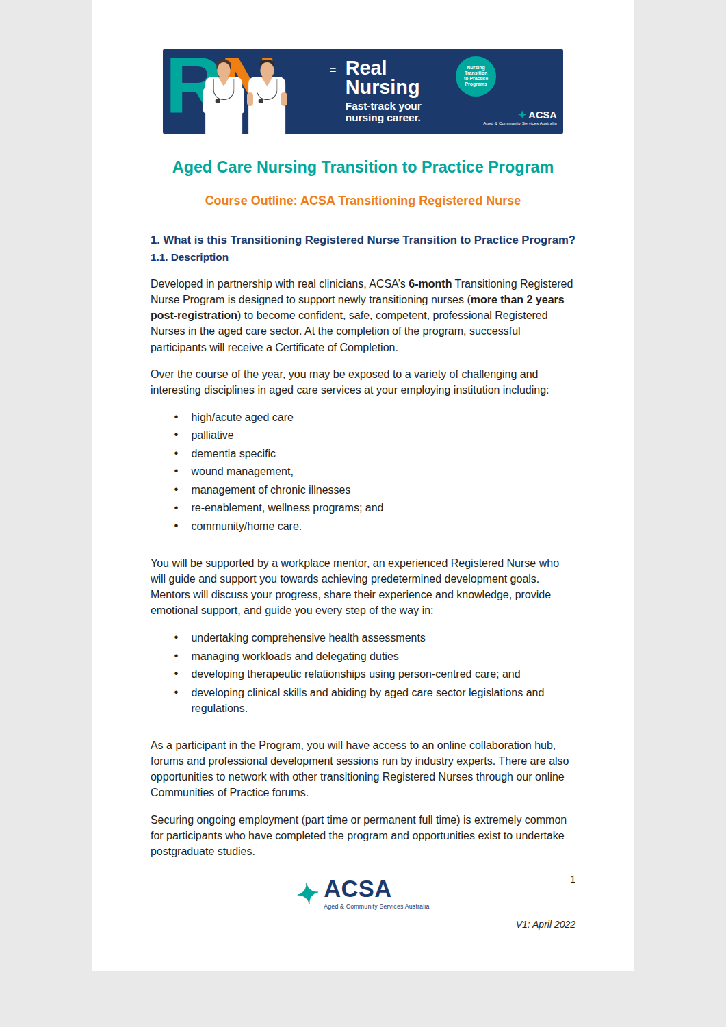RN
=
Real
Nursing
Fast-track your
nursing career.
Nursing
Transition
to Practice
Programs
✦ACSA
Aged & Community Services Australia
Aged Care Nursing Transition to Practice Program
Course Outline: ACSA Transitioning Registered Nurse
1. What is this Transitioning Registered Nurse Transition to Practice Program?
1.1. Description
Developed in partnership with real clinicians, ACSA’s 6-month Transitioning Registered Nurse Program is designed to support newly transitioning nurses (more than 2 years post-registration) to become confident, safe, competent, professional Registered Nurses in the aged care sector. At the completion of the program, successful participants will receive a Certificate of Completion.
Over the course of the year, you may be exposed to a variety of challenging and interesting disciplines in aged care services at your employing institution including:
high/acute aged care
palliative
dementia specific
wound management,
management of chronic illnesses
re-enablement, wellness programs; and
community/home care.
You will be supported by a workplace mentor, an experienced Registered Nurse who will guide and support you towards achieving predetermined development goals. Mentors will discuss your progress, share their experience and knowledge, provide emotional support, and guide you every step of the way in:
undertaking comprehensive health assessments
managing workloads and delegating duties
developing therapeutic relationships using person-centred care; and
developing clinical skills and abiding by aged care sector legislations and regulations.
As a participant in the Program, you will have access to an online collaboration hub, forums and professional development sessions run by industry experts. There are also opportunities to network with other transitioning Registered Nurses through our online Communities of Practice forums.
Securing ongoing employment (part time or permanent full time) is extremely common for participants who have completed the program and opportunities exist to undertake postgraduate studies.
1
✦
ACSA
Aged & Community Services Australia
V1: April 2022